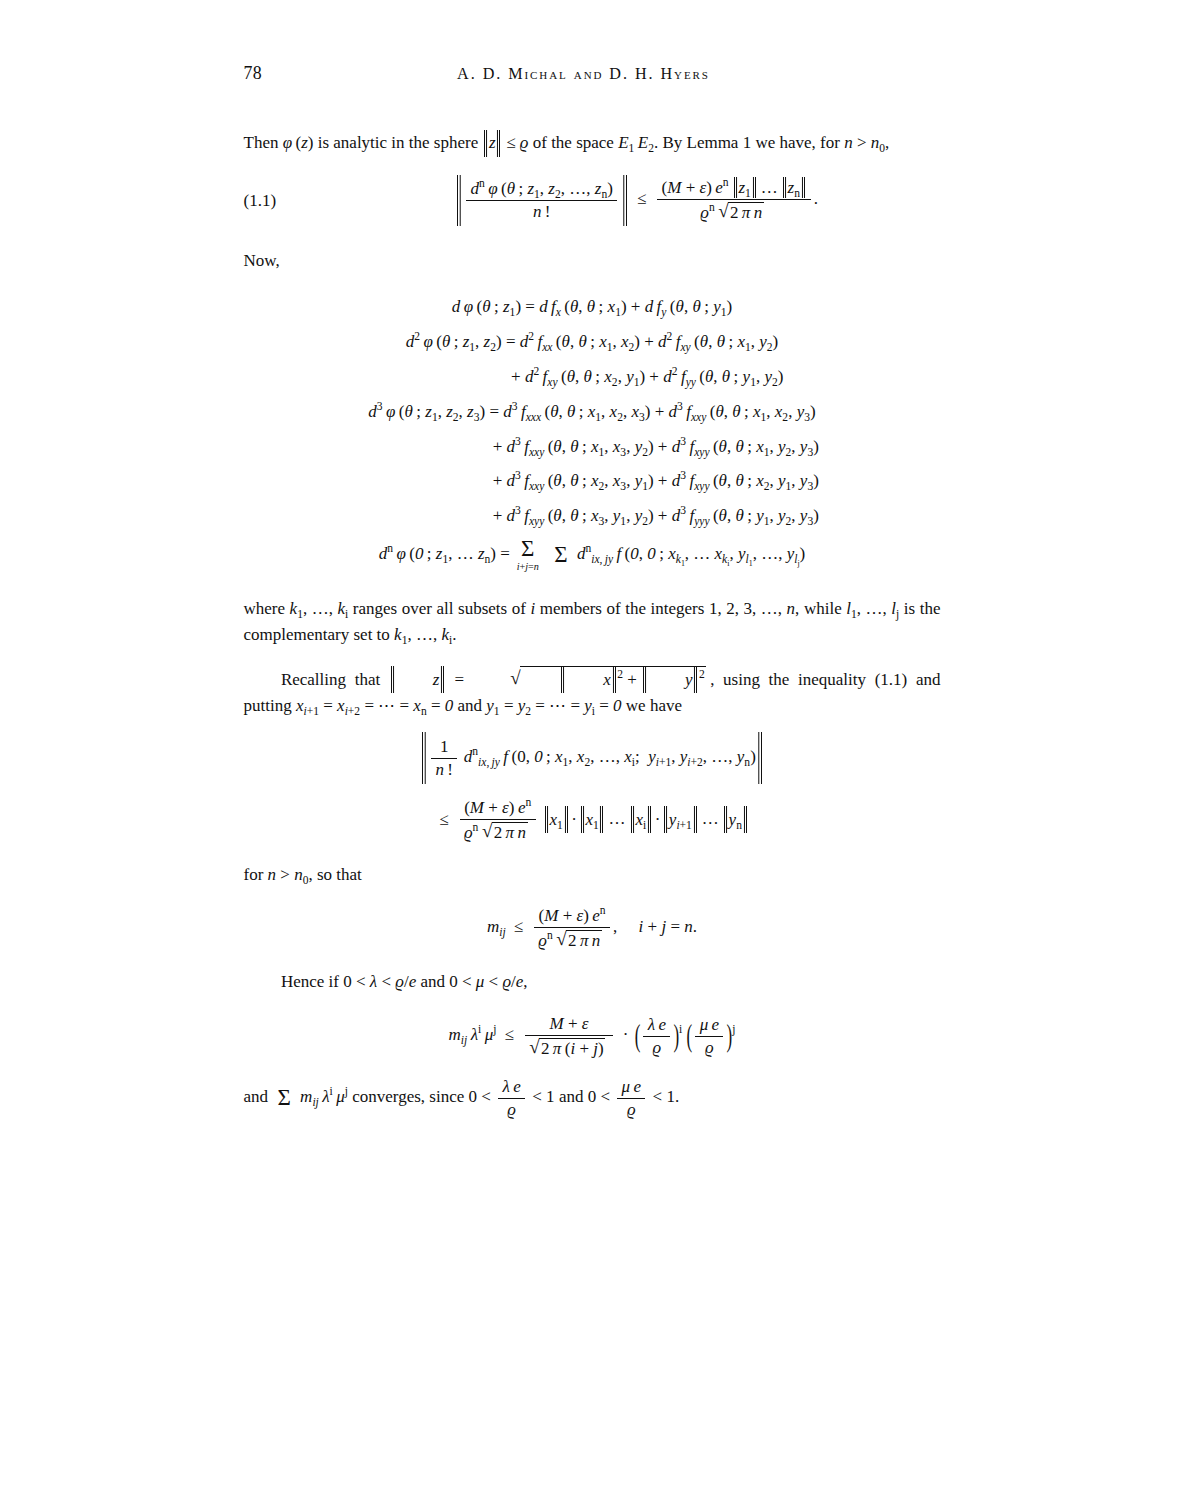78
A. D. Michal and D. H. Hyers
Then φ (z) is analytic in the sphere z ≤ ϱ of the space E1 E2. By Lemma 1 we have, for n > n0,
(1.1)
dn φ (θ ; z1, z2, …, zn) n ! ≤ (M + ε) en z1 … zn ϱn 2 π n.
Now,
d φ (θ ; z1) = d fx (θ, θ ; x1) + d fy (θ, θ ; y1)
d2 φ (θ ; z1, z2) = d2 fxx (θ, θ ; x1, x2) + d2 fxy (θ, θ ; x1, y2)
+ d2 fxy (θ, θ ; x2, y1) + d2 fyy (θ, θ ; y1, y2)
d3 φ (θ ; z1, z2, z3) = d3 fxxx (θ, θ ; x1, x2, x3) + d3 fxxy (θ, θ ; x1, x2, y3)
+ d3 fxxy (θ, θ ; x1, x3, y2) + d3 fxyy (θ, θ ; x1, y2, y3)
+ d3 fxxy (θ, θ ; x2, x3, y1) + d3 fxyy (θ, θ ; x2, y1, y3)
+ d3 fxyy (θ, θ ; x3, y1, y2) + d3 fyyy (θ, θ ; y1, y2, y3)
dn φ (0 ; z1, … zn) = Σi+j=n Σ dnix, jy f (0, 0 ; xk1, … xki, yl1, …, ylj)
where k1, …, ki ranges over all subsets of i members of the integers 1, 2, 3, …, n, while l1, …, lj is the complementary set to k1, …, ki.
Recalling that z = x2 + y2, using the inequality (1.1) and putting xi+1 = xi+2 = ⋯ = xn = 0 and y1 = y2 = ⋯ = yi = 0 we have
1 n ! dnix, jy f (0, 0 ; x1, x2, …, xi; yi+1, yi+2, …, yn)
≤ (M + ε) en ϱn 2 π n x1·x1 … xi·yi+1 … yn
for n > n0, so that
mij ≤ (M + ε) en ϱn 2 π n, i + j = n.
Hence if 0 < λ < ϱ/e and 0 < μ < ϱ/e,
mij λi μj ≤ M + ε 2 π (i + j) · λ e ϱi μ e ϱj
and Σ mij λi μj converges, since 0 < λ e ϱ < 1 and 0 < μ e ϱ < 1.